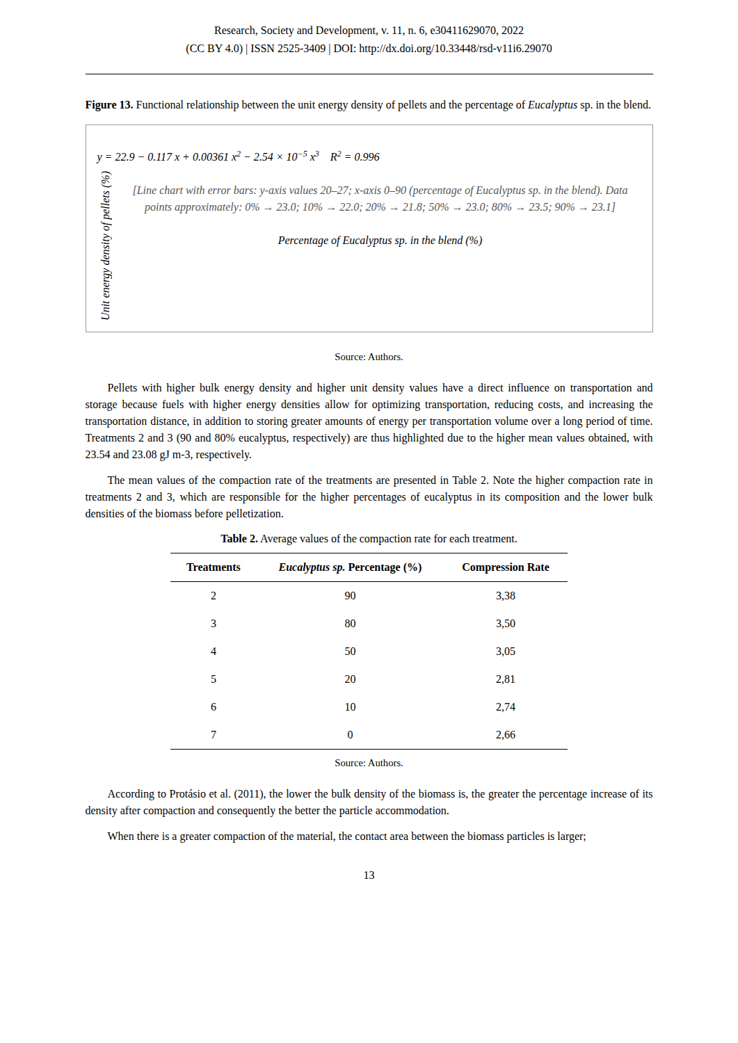Research, Society and Development, v. 11, n. 6, e30411629070, 2022
(CC BY 4.0) | ISSN 2525-3409 | DOI: http://dx.doi.org/10.33448/rsd-v11i6.29070
Figure 13. Functional relationship between the unit energy density of pellets and the percentage of Eucalyptus sp. in the blend.
y = 22.9 − 0.117 x + 0.00361 x2 − 2.54 × 10−5 x3 R2 = 0.996
Unit energy density of pellets (%)
[Line chart with error bars: y-axis values 20–27; x-axis 0–90 (percentage of Eucalyptus sp. in the blend). Data points approximately: 0% → 23.0; 10% → 22.0; 20% → 21.8; 50% → 23.0; 80% → 23.5; 90% → 23.1]
Percentage of Eucalyptus sp. in the blend (%)
Source: Authors.
Pellets with higher bulk energy density and higher unit density values have a direct influence on transportation and storage because fuels with higher energy densities allow for optimizing transportation, reducing costs, and increasing the transportation distance, in addition to storing greater amounts of energy per transportation volume over a long period of time. Treatments 2 and 3 (90 and 80% eucalyptus, respectively) are thus highlighted due to the higher mean values obtained, with 23.54 and 23.08 gJ m-3, respectively.
The mean values of the compaction rate of the treatments are presented in Table 2. Note the higher compaction rate in treatments 2 and 3, which are responsible for the higher percentages of eucalyptus in its composition and the lower bulk densities of the biomass before pelletization.
Table 2. Average values of the compaction rate for each treatment.
| Treatments | Eucalyptus sp. Percentage (%) | Compression Rate |
| --- | --- | --- |
| 2 | 90 | 3,38 |
| 3 | 80 | 3,50 |
| 4 | 50 | 3,05 |
| 5 | 20 | 2,81 |
| 6 | 10 | 2,74 |
| 7 | 0 | 2,66 |
Source: Authors.
According to Protásio et al. (2011), the lower the bulk density of the biomass is, the greater the percentage increase of its density after compaction and consequently the better the particle accommodation.
When there is a greater compaction of the material, the contact area between the biomass particles is larger;
13